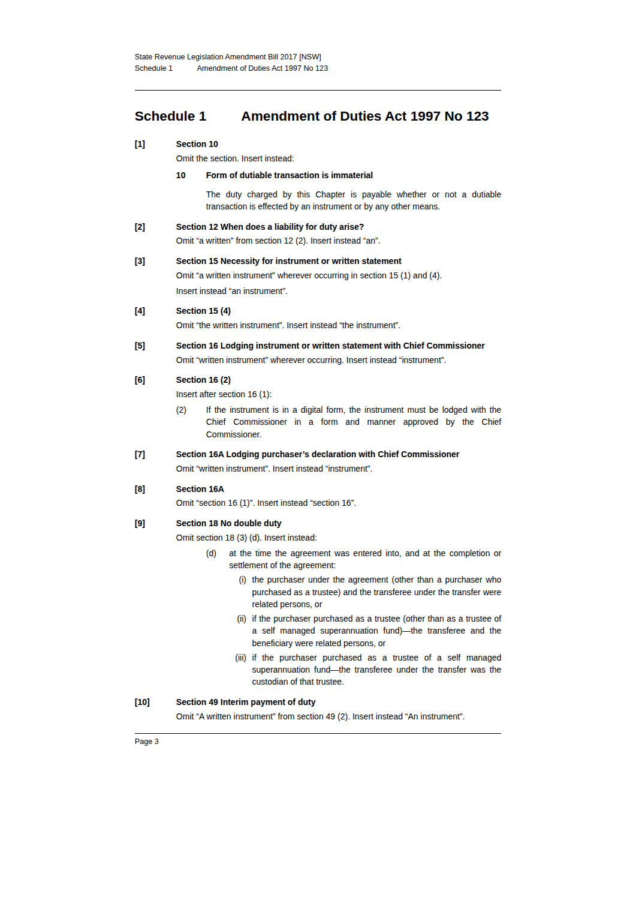State Revenue Legislation Amendment Bill 2017 [NSW]
Schedule 1 Amendment of Duties Act 1997 No 123
Schedule 1 Amendment of Duties Act 1997 No 123
[1] Section 10
Omit the section. Insert instead:
10 Form of dutiable transaction is immaterial
The duty charged by this Chapter is payable whether or not a dutiable transaction is effected by an instrument or by any other means.
[2] Section 12 When does a liability for duty arise?
Omit “a written” from section 12 (2). Insert instead “an”.
[3] Section 15 Necessity for instrument or written statement
Omit “a written instrument” wherever occurring in section 15 (1) and (4).
Insert instead “an instrument”.
[4] Section 15 (4)
Omit “the written instrument”. Insert instead “the instrument”.
[5] Section 16 Lodging instrument or written statement with Chief Commissioner
Omit “written instrument” wherever occurring. Insert instead “instrument”.
[6] Section 16 (2)
Insert after section 16 (1):
(2) If the instrument is in a digital form, the instrument must be lodged with the Chief Commissioner in a form and manner approved by the Chief Commissioner.
[7] Section 16A Lodging purchaser’s declaration with Chief Commissioner
Omit “written instrument”. Insert instead “instrument”.
[8] Section 16A
Omit “section 16 (1)”. Insert instead “section 16”.
[9] Section 18 No double duty
Omit section 18 (3) (d). Insert instead:
(d) at the time the agreement was entered into, and at the completion or settlement of the agreement:
(i) the purchaser under the agreement (other than a purchaser who purchased as a trustee) and the transferee under the transfer were related persons, or
(ii) if the purchaser purchased as a trustee (other than as a trustee of a self managed superannuation fund)—the transferee and the beneficiary were related persons, or
(iii) if the purchaser purchased as a trustee of a self managed superannuation fund—the transferee under the transfer was the custodian of that trustee.
[10] Section 49 Interim payment of duty
Omit “A written instrument” from section 49 (2). Insert instead “An instrument”.
Page 3